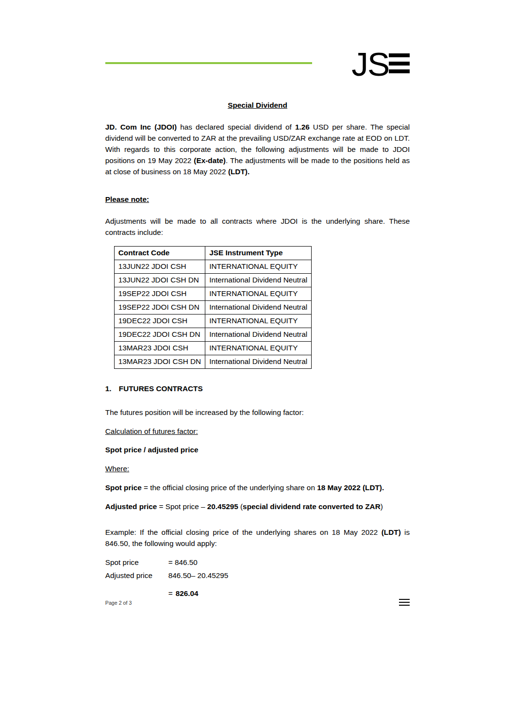JS
Special Dividend
JD. Com Inc (JDOI) has declared special dividend of 1.26 USD per share. The special dividend will be converted to ZAR at the prevailing USD/ZAR exchange rate at EOD on LDT. With regards to this corporate action, the following adjustments will be made to JDOI positions on 19 May 2022 (Ex-date). The adjustments will be made to the positions held as at close of business on 18 May 2022 (LDT).
Please note:
Adjustments will be made to all contracts where JDOI is the underlying share. These contracts include:
| Contract Code | JSE Instrument Type |
| --- | --- |
| 13JUN22 JDOI CSH | INTERNATIONAL EQUITY |
| 13JUN22 JDOI CSH DN | International Dividend Neutral |
| 19SEP22 JDOI CSH | INTERNATIONAL EQUITY |
| 19SEP22 JDOI CSH DN | International Dividend Neutral |
| 19DEC22 JDOI CSH | INTERNATIONAL EQUITY |
| 19DEC22 JDOI CSH DN | International Dividend Neutral |
| 13MAR23 JDOI CSH | INTERNATIONAL EQUITY |
| 13MAR23 JDOI CSH DN | International Dividend Neutral |
1. FUTURES CONTRACTS
The futures position will be increased by the following factor:
Calculation of futures factor:
Spot price / adjusted price
Where:
Spot price = the official closing price of the underlying share on 18 May 2022 (LDT).
Adjusted price = Spot price – 20.45295 (special dividend rate converted to ZAR)
Example: If the official closing price of the underlying shares on 18 May 2022 (LDT) is 846.50, the following would apply:
Spot price
= 846.50
Adjusted price
846.50– 20.45295
=826.04
Page 2 of 3